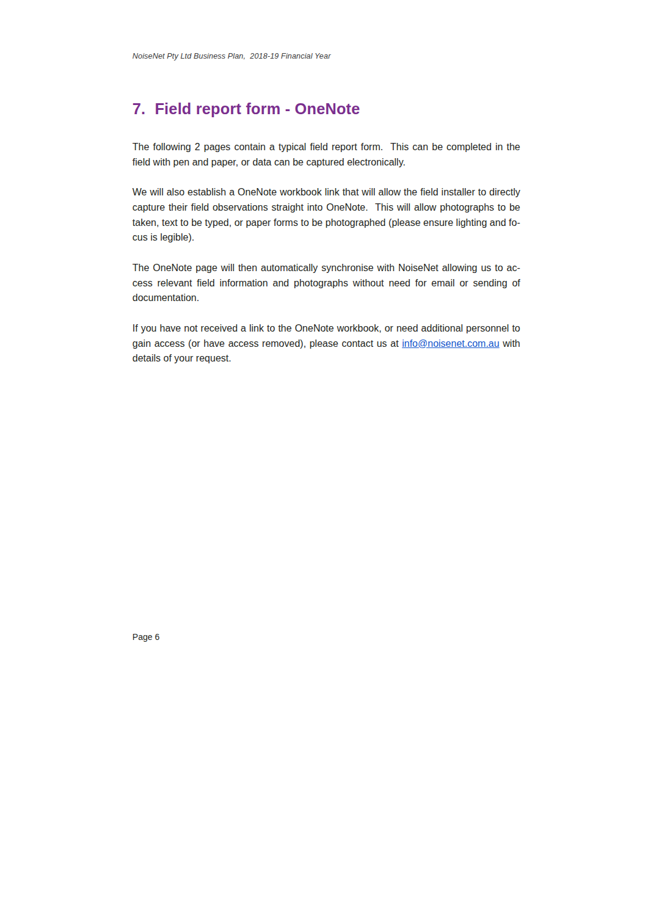NoiseNet Pty Ltd Business Plan, 2018-19 Financial Year
7. Field report form - OneNote
The following 2 pages contain a typical field report form. This can be completed in the field with pen and paper, or data can be captured electronically.
We will also establish a OneNote workbook link that will allow the field installer to directly capture their field observations straight into OneNote. This will allow photographs to be taken, text to be typed, or paper forms to be photographed (please ensure lighting and focus is legible).
The OneNote page will then automatically synchronise with NoiseNet allowing us to access relevant field information and photographs without need for email or sending of documentation.
If you have not received a link to the OneNote workbook, or need additional personnel to gain access (or have access removed), please contact us at info@noisenet.com.au with details of your request.
Page 6